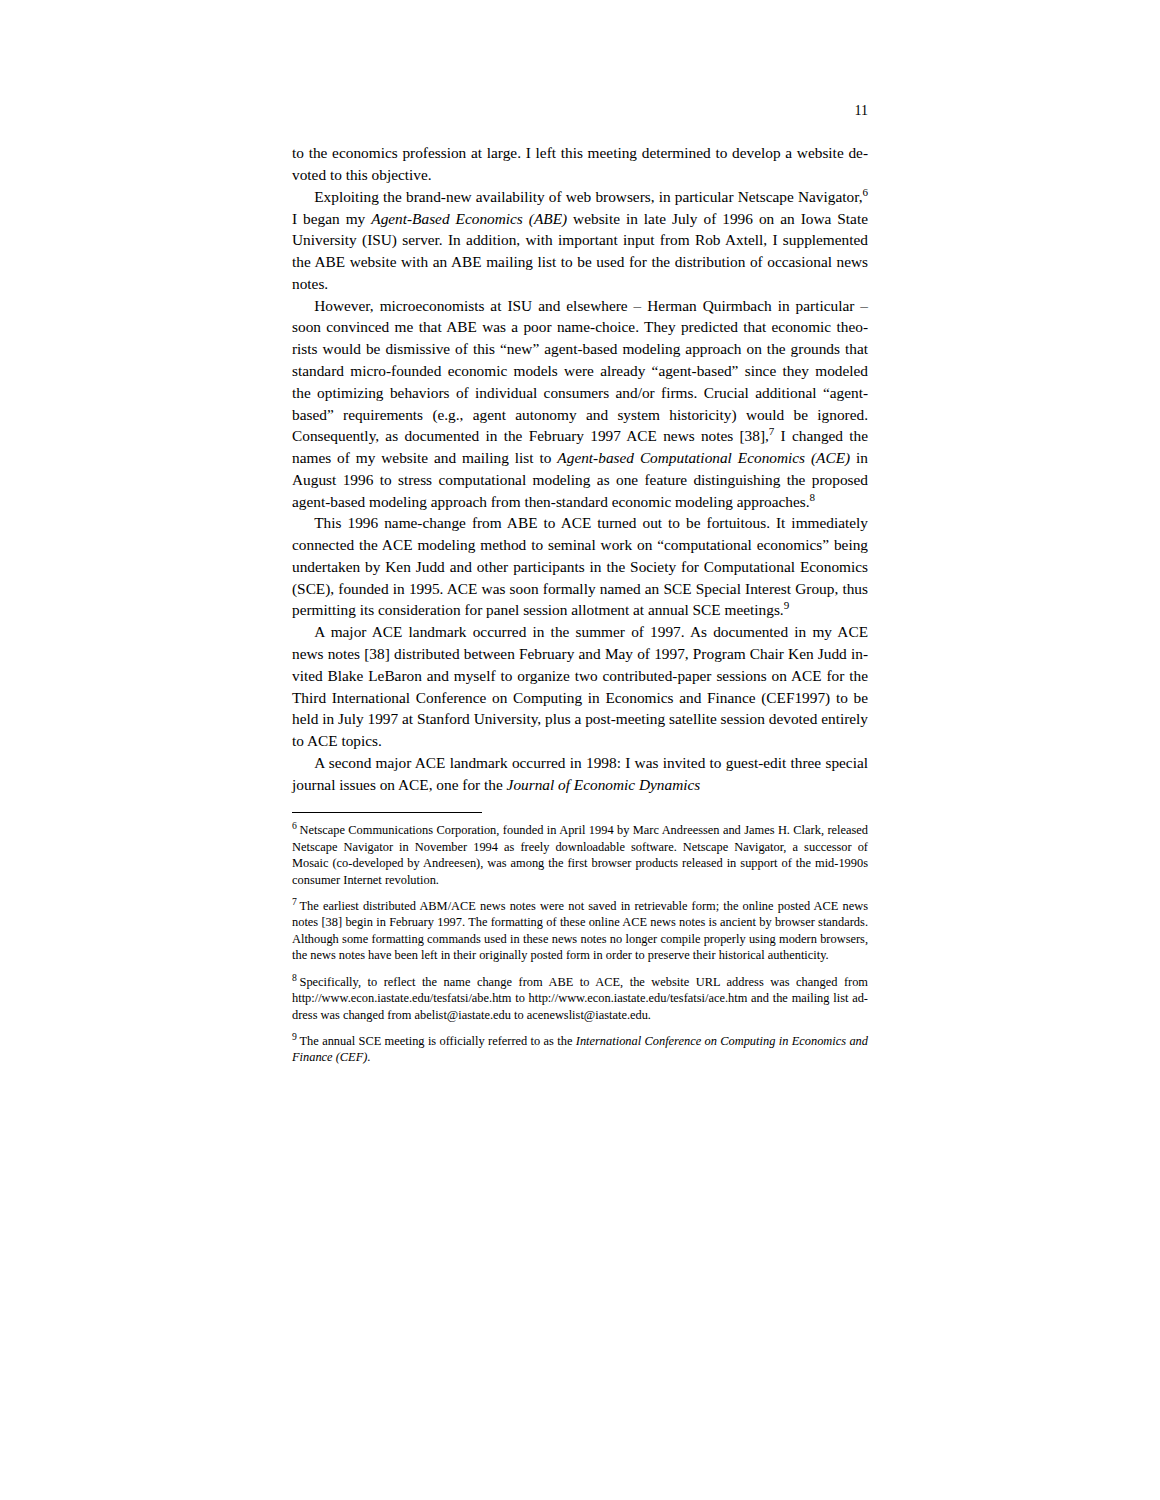11
to the economics profession at large. I left this meeting determined to develop a website devoted to this objective.
Exploiting the brand-new availability of web browsers, in particular Netscape Navigator,6 I began my Agent-Based Economics (ABE) website in late July of 1996 on an Iowa State University (ISU) server. In addition, with important input from Rob Axtell, I supplemented the ABE website with an ABE mailing list to be used for the distribution of occasional news notes.
However, microeconomists at ISU and elsewhere – Herman Quirmbach in particular – soon convinced me that ABE was a poor name-choice. They predicted that economic theorists would be dismissive of this “new” agent-based modeling approach on the grounds that standard micro-founded economic models were already “agent-based” since they modeled the optimizing behaviors of individual consumers and/or firms. Crucial additional “agent-based” requirements (e.g., agent autonomy and system historicity) would be ignored. Consequently, as documented in the February 1997 ACE news notes [38],7 I changed the names of my website and mailing list to Agent-based Computational Economics (ACE) in August 1996 to stress computational modeling as one feature distinguishing the proposed agent-based modeling approach from then-standard economic modeling approaches.8
This 1996 name-change from ABE to ACE turned out to be fortuitous. It immediately connected the ACE modeling method to seminal work on “computational economics” being undertaken by Ken Judd and other participants in the Society for Computational Economics (SCE), founded in 1995. ACE was soon formally named an SCE Special Interest Group, thus permitting its consideration for panel session allotment at annual SCE meetings.9
A major ACE landmark occurred in the summer of 1997. As documented in my ACE news notes [38] distributed between February and May of 1997, Program Chair Ken Judd invited Blake LeBaron and myself to organize two contributed-paper sessions on ACE for the Third International Conference on Computing in Economics and Finance (CEF1997) to be held in July 1997 at Stanford University, plus a post-meeting satellite session devoted entirely to ACE topics.
A second major ACE landmark occurred in 1998: I was invited to guest-edit three special journal issues on ACE, one for the Journal of Economic Dynamics
6 Netscape Communications Corporation, founded in April 1994 by Marc Andreessen and James H. Clark, released Netscape Navigator in November 1994 as freely downloadable software. Netscape Navigator, a successor of Mosaic (co-developed by Andreesen), was among the first browser products released in support of the mid-1990s consumer Internet revolution.
7 The earliest distributed ABM/ACE news notes were not saved in retrievable form; the online posted ACE news notes [38] begin in February 1997. The formatting of these online ACE news notes is ancient by browser standards. Although some formatting commands used in these news notes no longer compile properly using modern browsers, the news notes have been left in their originally posted form in order to preserve their historical authenticity.
8 Specifically, to reflect the name change from ABE to ACE, the website URL address was changed from http://www.econ.iastate.edu/tesfatsi/abe.htm to http://www.econ.iastate.edu/tesfatsi/ace.htm and the mailing list address was changed from abelist@iastate.edu to acenewslist@iastate.edu.
9 The annual SCE meeting is officially referred to as the International Conference on Computing in Economics and Finance (CEF).